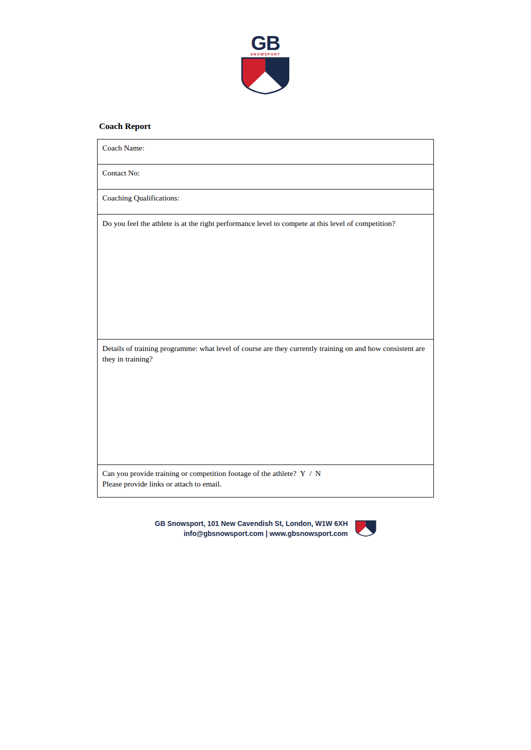GB
SNOWSPORT
Coach Report
| Coach Name: |
| Contact No: |
| Coaching Qualifications: |
| Do you feel the athlete is at the right performance level to compete at this level of competition? |
| Details of training programme: what level of course are they currently training on and how consistent are they in training? |
| Can you provide training or competition footage of the athlete? Y / N Please provide links or attach to email. |
GB Snowsport, 101 New Cavendish St, London, W1W 6XH
info@gbsnowsport.com | www.gbsnowsport.com